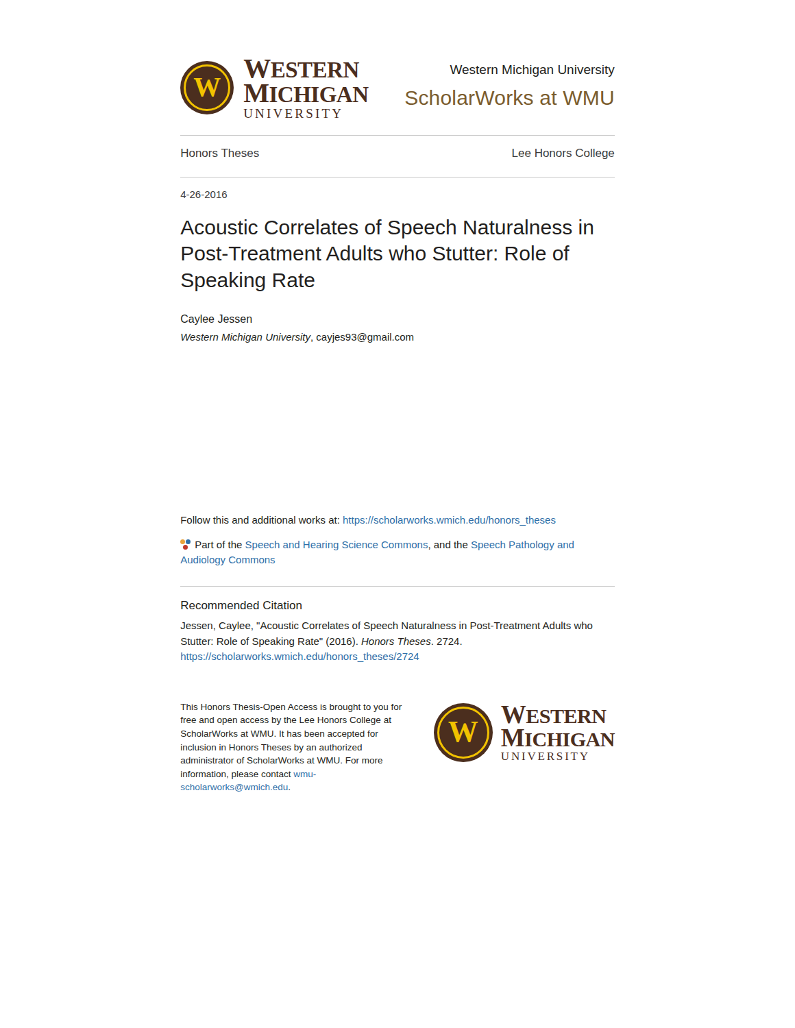W
WESTERN MICHIGAN UNIVERSITY
Western Michigan University
ScholarWorks at WMU
Honors Theses Lee Honors College
4-26-2016
Acoustic Correlates of Speech Naturalness in Post-Treatment Adults who Stutter: Role of Speaking Rate
Caylee Jessen
Western Michigan University, cayjes93@gmail.com
Follow this and additional works at: https://scholarworks.wmich.edu/honors_theses
Part of the Speech and Hearing Science Commons, and the Speech Pathology and Audiology Commons
Recommended Citation
Jessen, Caylee, "Acoustic Correlates of Speech Naturalness in Post-Treatment Adults who Stutter: Role of Speaking Rate" (2016). Honors Theses. 2724.
https://scholarworks.wmich.edu/honors_theses/2724
This Honors Thesis-Open Access is brought to you for free and open access by the Lee Honors College at ScholarWorks at WMU. It has been accepted for inclusion in Honors Theses by an authorized administrator of ScholarWorks at WMU. For more information, please contact wmu-scholarworks@wmich.edu.
W
WESTERN MICHIGAN UNIVERSITY